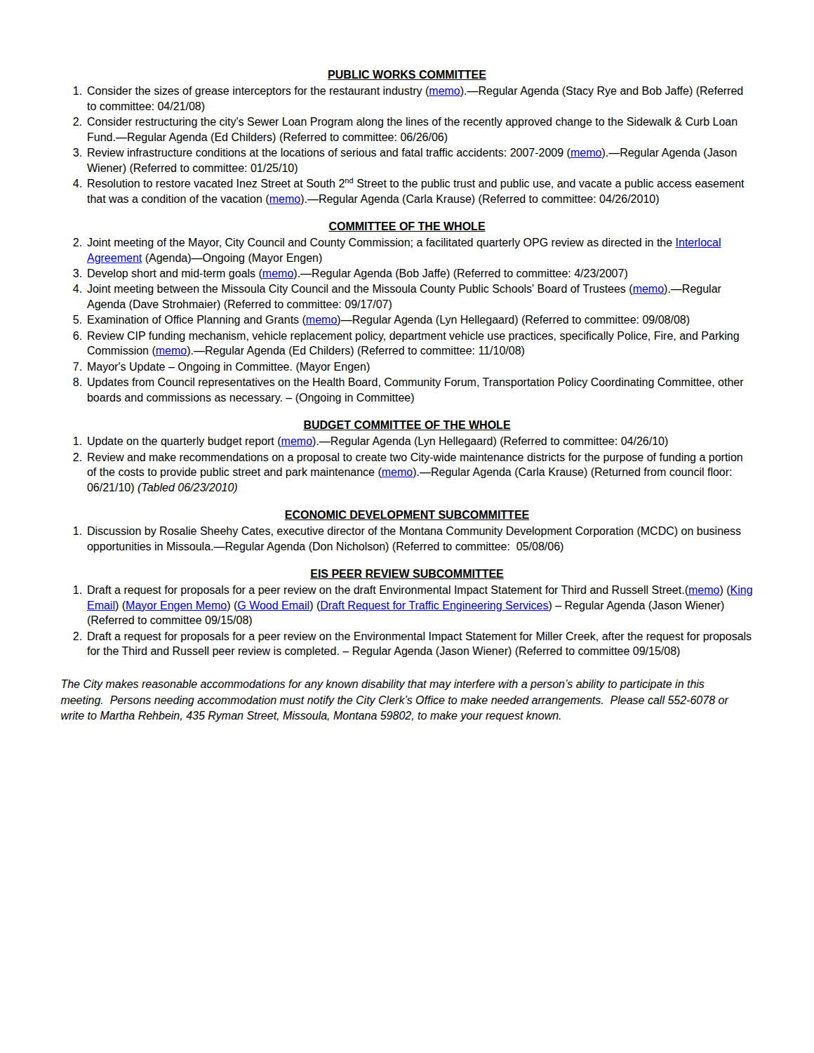PUBLIC WORKS COMMITTEE
Consider the sizes of grease interceptors for the restaurant industry (memo).—Regular Agenda (Stacy Rye and Bob Jaffe) (Referred to committee: 04/21/08)
Consider restructuring the city's Sewer Loan Program along the lines of the recently approved change to the Sidewalk & Curb Loan Fund.—Regular Agenda (Ed Childers) (Referred to committee: 06/26/06)
Review infrastructure conditions at the locations of serious and fatal traffic accidents: 2007-2009 (memo).—Regular Agenda (Jason Wiener) (Referred to committee: 01/25/10)
Resolution to restore vacated Inez Street at South 2nd Street to the public trust and public use, and vacate a public access easement that was a condition of the vacation (memo).—Regular Agenda (Carla Krause) (Referred to committee: 04/26/2010)
COMMITTEE OF THE WHOLE
Joint meeting of the Mayor, City Council and County Commission; a facilitated quarterly OPG review as directed in the Interlocal Agreement (Agenda)—Ongoing (Mayor Engen)
Develop short and mid-term goals (memo).—Regular Agenda (Bob Jaffe) (Referred to committee: 4/23/2007)
Joint meeting between the Missoula City Council and the Missoula County Public Schools' Board of Trustees (memo).—Regular Agenda (Dave Strohmaier) (Referred to committee: 09/17/07)
Examination of Office Planning and Grants (memo)—Regular Agenda (Lyn Hellegaard) (Referred to committee: 09/08/08)
Review CIP funding mechanism, vehicle replacement policy, department vehicle use practices, specifically Police, Fire, and Parking Commission (memo).—Regular Agenda (Ed Childers) (Referred to committee: 11/10/08)
Mayor's Update – Ongoing in Committee. (Mayor Engen)
Updates from Council representatives on the Health Board, Community Forum, Transportation Policy Coordinating Committee, other boards and commissions as necessary. – (Ongoing in Committee)
BUDGET COMMITTEE OF THE WHOLE
Update on the quarterly budget report (memo).—Regular Agenda (Lyn Hellegaard) (Referred to committee: 04/26/10)
Review and make recommendations on a proposal to create two City-wide maintenance districts for the purpose of funding a portion of the costs to provide public street and park maintenance (memo).—Regular Agenda (Carla Krause) (Returned from council floor: 06/21/10) (Tabled 06/23/2010)
ECONOMIC DEVELOPMENT SUBCOMMITTEE
Discussion by Rosalie Sheehy Cates, executive director of the Montana Community Development Corporation (MCDC) on business opportunities in Missoula.—Regular Agenda (Don Nicholson) (Referred to committee: 05/08/06)
EIS PEER REVIEW SUBCOMMITTEE
Draft a request for proposals for a peer review on the draft Environmental Impact Statement for Third and Russell Street.(memo) (King Email) (Mayor Engen Memo) (G Wood Email) (Draft Request for Traffic Engineering Services) – Regular Agenda (Jason Wiener) (Referred to committee 09/15/08)
Draft a request for proposals for a peer review on the Environmental Impact Statement for Miller Creek, after the request for proposals for the Third and Russell peer review is completed. – Regular Agenda (Jason Wiener) (Referred to committee 09/15/08)
The City makes reasonable accommodations for any known disability that may interfere with a person’s ability to participate in this meeting. Persons needing accommodation must notify the City Clerk’s Office to make needed arrangements. Please call 552-6078 or write to Martha Rehbein, 435 Ryman Street, Missoula, Montana 59802, to make your request known.